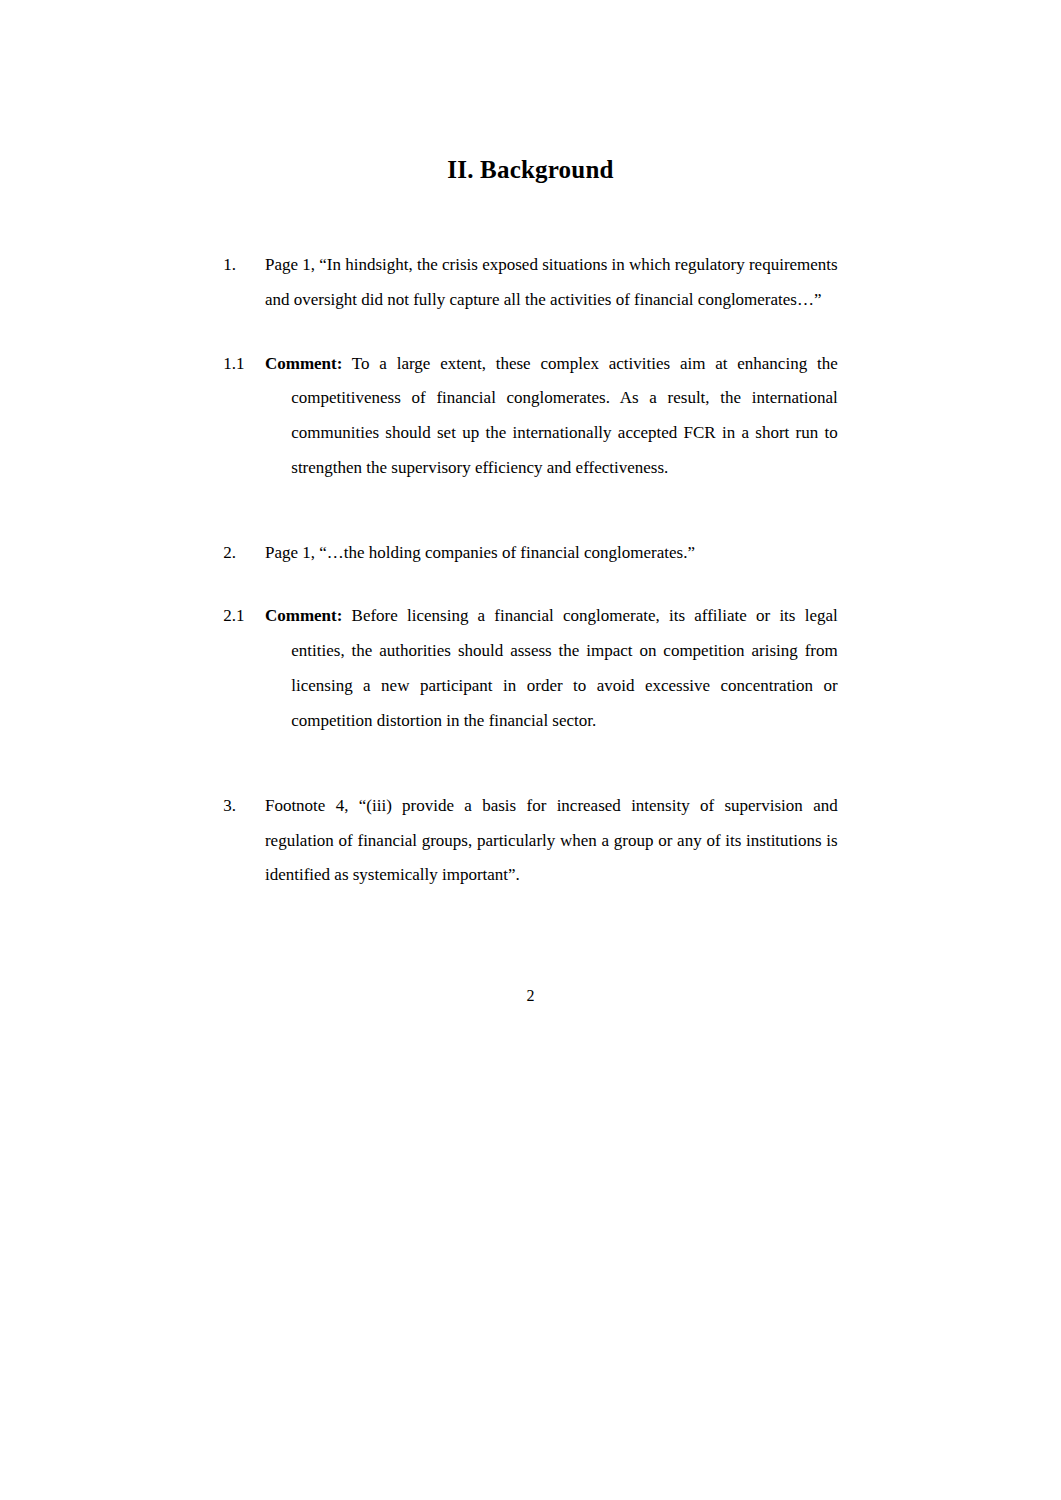II. Background
1. Page 1, “In hindsight, the crisis exposed situations in which regulatory requirements and oversight did not fully capture all the activities of financial conglomerates…”
1.1 Comment: To a large extent, these complex activities aim at enhancing the competitiveness of financial conglomerates. As a result, the international communities should set up the internationally accepted FCR in a short run to strengthen the supervisory efficiency and effectiveness.
2. Page 1, “…the holding companies of financial conglomerates.”
2.1 Comment: Before licensing a financial conglomerate, its affiliate or its legal entities, the authorities should assess the impact on competition arising from licensing a new participant in order to avoid excessive concentration or competition distortion in the financial sector.
3. Footnote 4, “(iii) provide a basis for increased intensity of supervision and regulation of financial groups, particularly when a group or any of its institutions is identified as systemically important”.
2